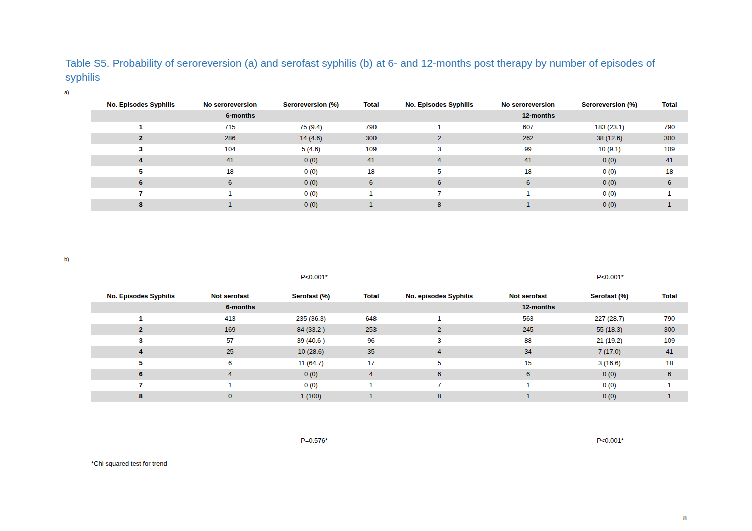Table S5. Probability of seroreversion (a) and serofast syphilis (b) at 6- and 12-months post therapy by number of episodes of syphilis
a)
| No. Episodes Syphilis | No seroreversion | Seroreversion (%) | Total | No. Episodes Syphilis | No seroreversion | Seroreversion (%) | Total |
| --- | --- | --- | --- | --- | --- | --- | --- |
| 6-months | 12-months |
| 1 | 715 | 75 (9.4) | 790 | 1 | 607 | 183 (23.1) | 790 |
| 2 | 286 | 14 (4.6) | 300 | 2 | 262 | 38 (12.6) | 300 |
| 3 | 104 | 5 (4.6) | 109 | 3 | 99 | 10 (9.1) | 109 |
| 4 | 41 | 0 (0) | 41 | 4 | 41 | 0 (0) | 41 |
| 5 | 18 | 0 (0) | 18 | 5 | 18 | 0 (0) | 18 |
| 6 | 6 | 0 (0) | 6 | 6 | 6 | 0 (0) | 6 |
| 7 | 1 | 0 (0) | 1 | 7 | 1 | 0 (0) | 1 |
| 8 | 1 | 0 (0) | 1 | 8 | 1 | 0 (0) | 1 |
b)
P<0.001*
P<0.001*
| No. Episodes Syphilis | Not serofast | Serofast (%) | Total | No. episodes Syphilis | Not serofast | Serofast (%) | Total |
| --- | --- | --- | --- | --- | --- | --- | --- |
| 6-months | 12-months |
| 1 | 413 | 235 (36.3) | 648 | 1 | 563 | 227 (28.7) | 790 |
| 2 | 169 | 84 (33.2 ) | 253 | 2 | 245 | 55 (18.3) | 300 |
| 3 | 57 | 39 (40.6 ) | 96 | 3 | 88 | 21 (19.2) | 109 |
| 4 | 25 | 10 (28.6) | 35 | 4 | 34 | 7 (17.0) | 41 |
| 5 | 6 | 11 (64.7) | 17 | 5 | 15 | 3 (16.6) | 18 |
| 6 | 4 | 0 (0) | 4 | 6 | 6 | 0 (0) | 6 |
| 7 | 1 | 0 (0) | 1 | 7 | 1 | 0 (0) | 1 |
| 8 | 0 | 1 (100) | 1 | 8 | 1 | 0 (0) | 1 |
P=0.576*
P<0.001*
*Chi squared test for trend
8